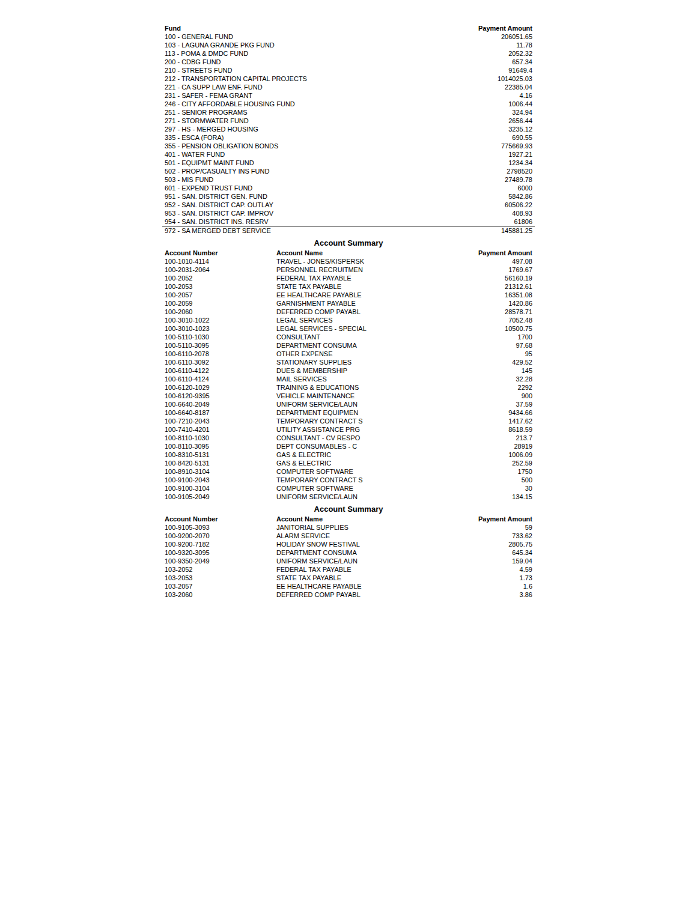| Fund | Payment Amount |
| --- | --- |
| 100 - GENERAL FUND | 206051.65 |
| 103 - LAGUNA GRANDE PKG FUND | 11.78 |
| 113 - POMA & DMDC FUND | 2052.32 |
| 200 - CDBG FUND | 657.34 |
| 210 - STREETS FUND | 91649.4 |
| 212 - TRANSPORTATION CAPITAL PROJECTS | 1014025.03 |
| 221 - CA SUPP LAW ENF. FUND | 22385.04 |
| 231 - SAFER - FEMA GRANT | 4.16 |
| 246 - CITY AFFORDABLE HOUSING FUND | 1006.44 |
| 251 - SENIOR PROGRAMS | 324.94 |
| 271 - STORMWATER FUND | 2656.44 |
| 297 - HS - MERGED HOUSING | 3235.12 |
| 335 - ESCA (FORA) | 690.55 |
| 355 - PENSION OBLIGATION BONDS | 775669.93 |
| 401 - WATER FUND | 1927.21 |
| 501 - EQUIPMT MAINT FUND | 1234.34 |
| 502 - PROP/CASUALTY INS FUND | 2798520 |
| 503 - MIS FUND | 27489.78 |
| 601 - EXPEND TRUST FUND | 6000 |
| 951 - SAN. DISTRICT GEN. FUND | 5842.86 |
| 952 - SAN. DISTRICT CAP. OUTLAY | 60506.22 |
| 953 - SAN. DISTRICT CAP. IMPROV | 408.93 |
| 954 - SAN. DISTRICT INS. RESRV | 61806 |
| 972 - SA MERGED DEBT SERVICE | 145881.25 |
| Account Summary |
| Account Number | Account Name | Payment Amount |
| 100-1010-4114 | TRAVEL - JONES/KISPERSK | 497.08 |
| 100-2031-2064 | PERSONNEL RECRUITMEN | 1769.67 |
| 100-2052 | FEDERAL TAX PAYABLE | 56160.19 |
| 100-2053 | STATE TAX PAYABLE | 21312.61 |
| 100-2057 | EE HEALTHCARE PAYABLE | 16351.08 |
| 100-2059 | GARNISHMENT PAYABLE | 1420.86 |
| 100-2060 | DEFERRED COMP PAYABL | 28578.71 |
| 100-3010-1022 | LEGAL SERVICES | 7052.48 |
| 100-3010-1023 | LEGAL SERVICES - SPECIAL | 10500.75 |
| 100-5110-1030 | CONSULTANT | 1700 |
| 100-5110-3095 | DEPARTMENT CONSUMA | 97.68 |
| 100-6110-2078 | OTHER EXPENSE | 95 |
| 100-6110-3092 | STATIONARY SUPPLIES | 429.52 |
| 100-6110-4122 | DUES & MEMBERSHIP | 145 |
| 100-6110-4124 | MAIL SERVICES | 32.28 |
| 100-6120-1029 | TRAINING & EDUCATIONS | 2292 |
| 100-6120-9395 | VEHICLE MAINTENANCE | 900 |
| 100-6640-2049 | UNIFORM SERVICE/LAUN | 37.59 |
| 100-6640-8187 | DEPARTMENT EQUIPMEN | 9434.66 |
| 100-7210-2043 | TEMPORARY CONTRACT S | 1417.62 |
| 100-7410-4201 | UTILITY ASSISTANCE PRG | 8618.59 |
| 100-8110-1030 | CONSULTANT - CV RESPO | 213.7 |
| 100-8110-3095 | DEPT CONSUMABLES - C | 28919 |
| 100-8310-5131 | GAS & ELECTRIC | 1006.09 |
| 100-8420-5131 | GAS & ELECTRIC | 252.59 |
| 100-8910-3104 | COMPUTER SOFTWARE | 1750 |
| 100-9100-2043 | TEMPORARY CONTRACT S | 500 |
| 100-9100-3104 | COMPUTER SOFTWARE | 30 |
| 100-9105-2049 | UNIFORM SERVICE/LAUN | 134.15 |
| Account Summary |
| Account Number | Account Name | Payment Amount |
| 100-9105-3093 | JANITORIAL SUPPLIES | 59 |
| 100-9200-2070 | ALARM SERVICE | 733.62 |
| 100-9200-7182 | HOLIDAY SNOW FESTIVAL | 2805.75 |
| 100-9320-3095 | DEPARTMENT CONSUMA | 645.34 |
| 100-9350-2049 | UNIFORM SERVICE/LAUN | 159.04 |
| 103-2052 | FEDERAL TAX PAYABLE | 4.59 |
| 103-2053 | STATE TAX PAYABLE | 1.73 |
| 103-2057 | EE HEALTHCARE PAYABLE | 1.6 |
| 103-2060 | DEFERRED COMP PAYABL | 3.86 |